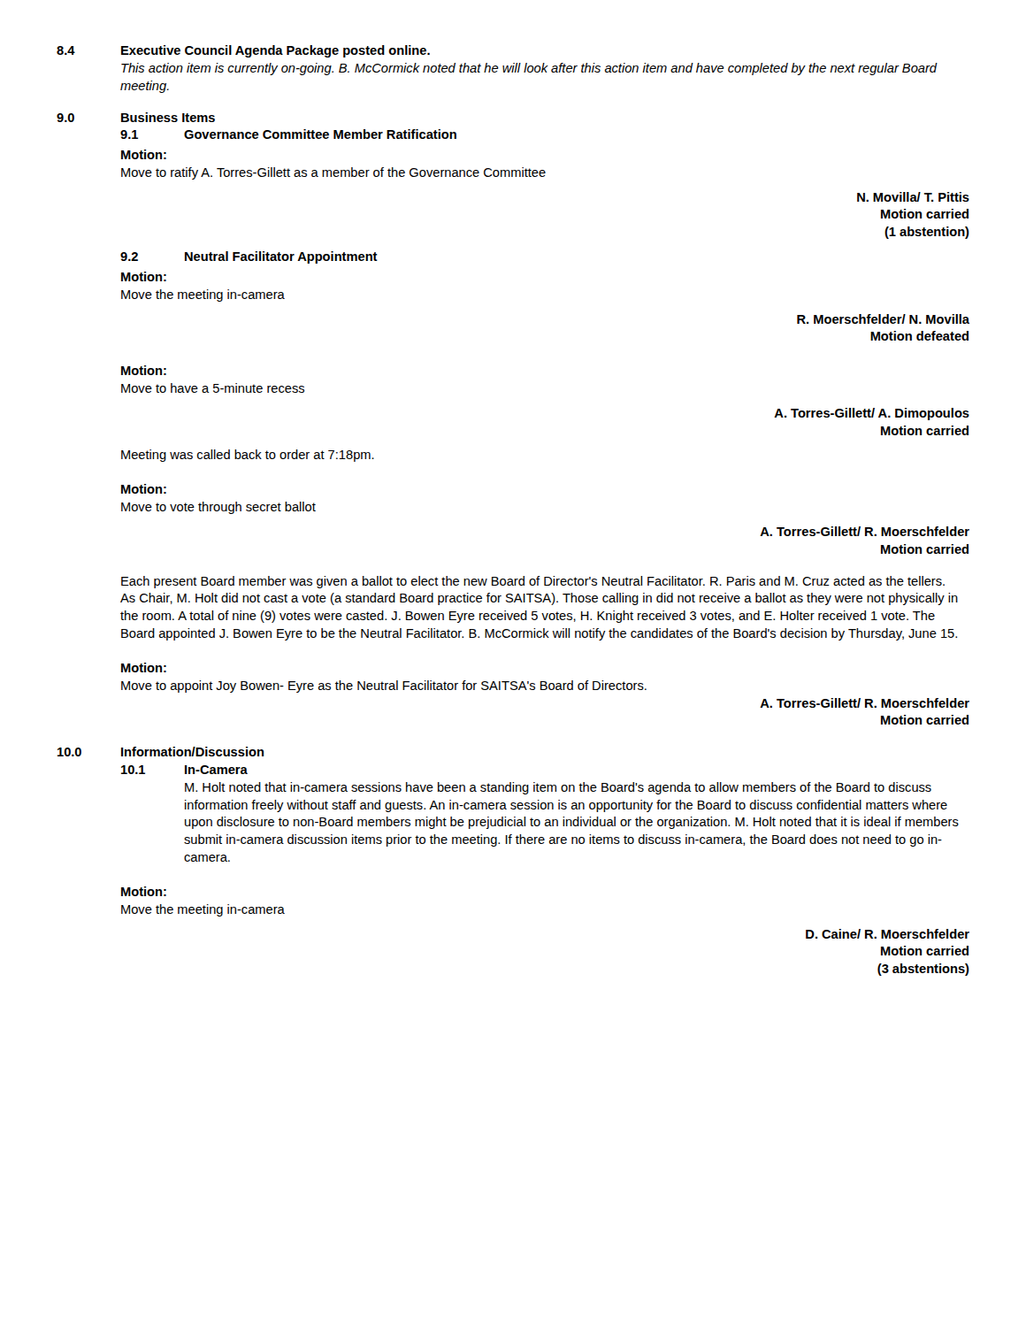8.4
Executive Council Agenda Package posted online.
This action item is currently on-going. B. McCormick noted that he will look after this action item and have completed by the next regular Board meeting.
9.0
Business Items
9.1
Governance Committee Member Ratification
Motion:
Move to ratify A. Torres-Gillett as a member of the Governance Committee
N. Movilla/ T. Pittis
Motion carried
(1 abstention)
9.2
Neutral Facilitator Appointment
Motion:
Move the meeting in-camera
R. Moerschfelder/ N. Movilla
Motion defeated
Motion:
Move to have a 5-minute recess
A. Torres-Gillett/ A. Dimopoulos
Motion carried
Meeting was called back to order at 7:18pm.
Motion:
Move to vote through secret ballot
A. Torres-Gillett/ R. Moerschfelder
Motion carried
Each present Board member was given a ballot to elect the new Board of Director's Neutral Facilitator. R. Paris and M. Cruz acted as the tellers.
As Chair, M. Holt did not cast a vote (a standard Board practice for SAITSA). Those calling in did not receive a ballot as they were not physically in the room. A total of nine (9) votes were casted. J. Bowen Eyre received 5 votes, H. Knight received 3 votes, and E. Holter received 1 vote. The Board appointed J. Bowen Eyre to be the Neutral Facilitator. B. McCormick will notify the candidates of the Board's decision by Thursday, June 15.
Motion:
Move to appoint Joy Bowen- Eyre as the Neutral Facilitator for SAITSA's Board of Directors.
A. Torres-Gillett/ R. Moerschfelder
Motion carried
10.0
Information/Discussion
10.1
In-Camera
M. Holt noted that in-camera sessions have been a standing item on the Board's agenda to allow members of the Board to discuss information freely without staff and guests. An in-camera session is an opportunity for the Board to discuss confidential matters where upon disclosure to non-Board members might be prejudicial to an individual or the organization. M. Holt noted that it is ideal if members submit in-camera discussion items prior to the meeting. If there are no items to discuss in-camera, the Board does not need to go in-camera.
Motion:
Move the meeting in-camera
D. Caine/ R. Moerschfelder
Motion carried
(3 abstentions)